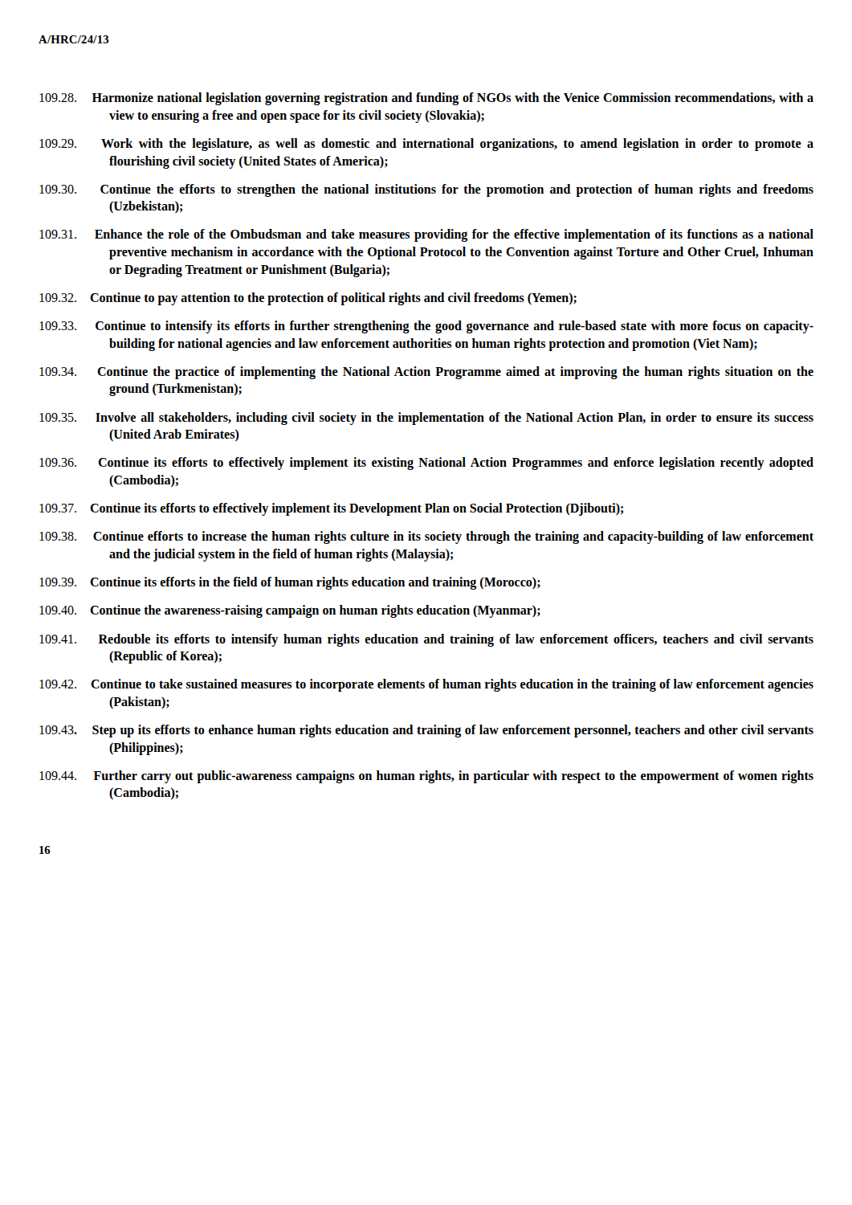A/HRC/24/13
109.28. Harmonize national legislation governing registration and funding of NGOs with the Venice Commission recommendations, with a view to ensuring a free and open space for its civil society (Slovakia);
109.29. Work with the legislature, as well as domestic and international organizations, to amend legislation in order to promote a flourishing civil society (United States of America);
109.30. Continue the efforts to strengthen the national institutions for the promotion and protection of human rights and freedoms (Uzbekistan);
109.31. Enhance the role of the Ombudsman and take measures providing for the effective implementation of its functions as a national preventive mechanism in accordance with the Optional Protocol to the Convention against Torture and Other Cruel, Inhuman or Degrading Treatment or Punishment (Bulgaria);
109.32. Continue to pay attention to the protection of political rights and civil freedoms (Yemen);
109.33. Continue to intensify its efforts in further strengthening the good governance and rule-based state with more focus on capacity-building for national agencies and law enforcement authorities on human rights protection and promotion (Viet Nam);
109.34. Continue the practice of implementing the National Action Programme aimed at improving the human rights situation on the ground (Turkmenistan);
109.35. Involve all stakeholders, including civil society in the implementation of the National Action Plan, in order to ensure its success (United Arab Emirates)
109.36. Continue its efforts to effectively implement its existing National Action Programmes and enforce legislation recently adopted (Cambodia);
109.37. Continue its efforts to effectively implement its Development Plan on Social Protection (Djibouti);
109.38. Continue efforts to increase the human rights culture in its society through the training and capacity-building of law enforcement and the judicial system in the field of human rights (Malaysia);
109.39. Continue its efforts in the field of human rights education and training (Morocco);
109.40. Continue the awareness-raising campaign on human rights education (Myanmar);
109.41. Redouble its efforts to intensify human rights education and training of law enforcement officers, teachers and civil servants (Republic of Korea);
109.42. Continue to take sustained measures to incorporate elements of human rights education in the training of law enforcement agencies (Pakistan);
109.43. Step up its efforts to enhance human rights education and training of law enforcement personnel, teachers and other civil servants (Philippines);
109.44. Further carry out public-awareness campaigns on human rights, in particular with respect to the empowerment of women rights (Cambodia);
16